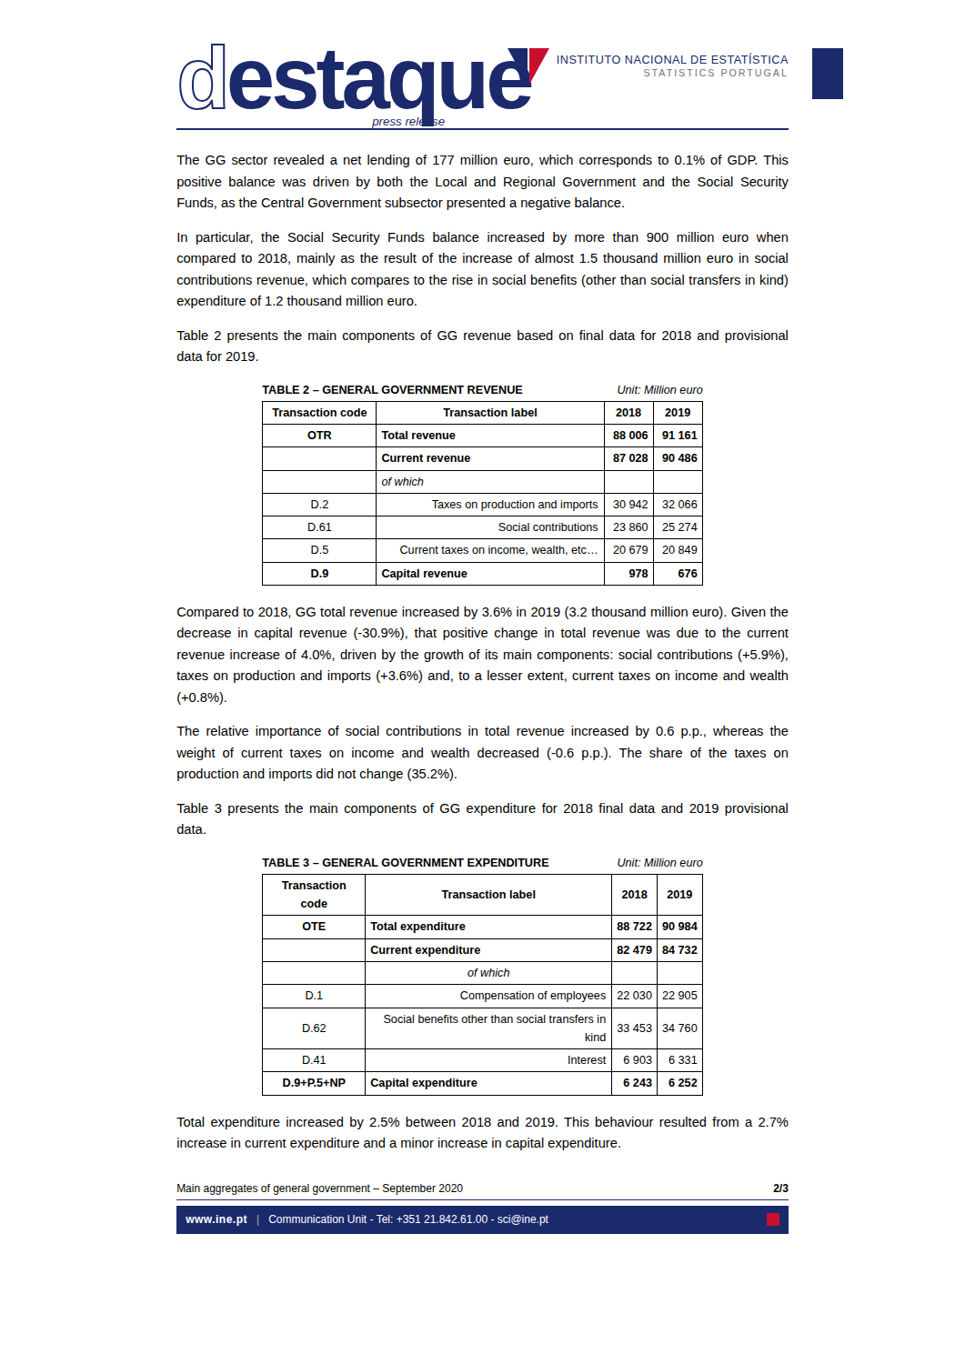destaque
press release
INSTITUTO NACIONAL DE ESTATÍSTICA
STATISTICS PORTUGAL
The GG sector revealed a net lending of 177 million euro, which corresponds to 0.1% of GDP. This positive balance was driven by both the Local and Regional Government and the Social Security Funds, as the Central Government subsector presented a negative balance.
In particular, the Social Security Funds balance increased by more than 900 million euro when compared to 2018, mainly as the result of the increase of almost 1.5 thousand million euro in social contributions revenue, which compares to the rise in social benefits (other than social transfers in kind) expenditure of 1.2 thousand million euro.
Table 2 presents the main components of GG revenue based on final data for 2018 and provisional data for 2019.
TABLE 2 – GENERAL GOVERNMENT REVENUE Unit: Million euro
| Transaction code | Transaction label | 2018 | 2019 |
| --- | --- | --- | --- |
| OTR | Total revenue | 88 006 | 91 161 |
| | Current revenue | 87 028 | 90 486 |
| | of which | | |
| D.2 | Taxes on production and imports | 30 942 | 32 066 |
| D.61 | Social contributions | 23 860 | 25 274 |
| D.5 | Current taxes on income, wealth, etc… | 20 679 | 20 849 |
| D.9 | Capital revenue | 978 | 676 |
Compared to 2018, GG total revenue increased by 3.6% in 2019 (3.2 thousand million euro). Given the decrease in capital revenue (-30.9%), that positive change in total revenue was due to the current revenue increase of 4.0%, driven by the growth of its main components: social contributions (+5.9%), taxes on production and imports (+3.6%) and, to a lesser extent, current taxes on income and wealth (+0.8%).
The relative importance of social contributions in total revenue increased by 0.6 p.p., whereas the weight of current taxes on income and wealth decreased (-0.6 p.p.). The share of the taxes on production and imports did not change (35.2%).
Table 3 presents the main components of GG expenditure for 2018 final data and 2019 provisional data.
TABLE 3 – GENERAL GOVERNMENT EXPENDITURE Unit: Million euro
| Transaction code | Transaction label | 2018 | 2019 |
| --- | --- | --- | --- |
| OTE | Total expenditure | 88 722 | 90 984 |
| | Current expenditure | 82 479 | 84 732 |
| | of which | | |
| D.1 | Compensation of employees | 22 030 | 22 905 |
| D.62 | Social benefits other than social transfers in kind | 33 453 | 34 760 |
| D.41 | Interest | 6 903 | 6 331 |
| D.9+P.5+NP | Capital expenditure | 6 243 | 6 252 |
Total expenditure increased by 2.5% between 2018 and 2019. This behaviour resulted from a 2.7% increase in current expenditure and a minor increase in capital expenditure.
Main aggregates of general government – September 2020 2/3
www.ine.pt | Communication Unit - Tel: +351 21.842.61.00 - sci@ine.pt